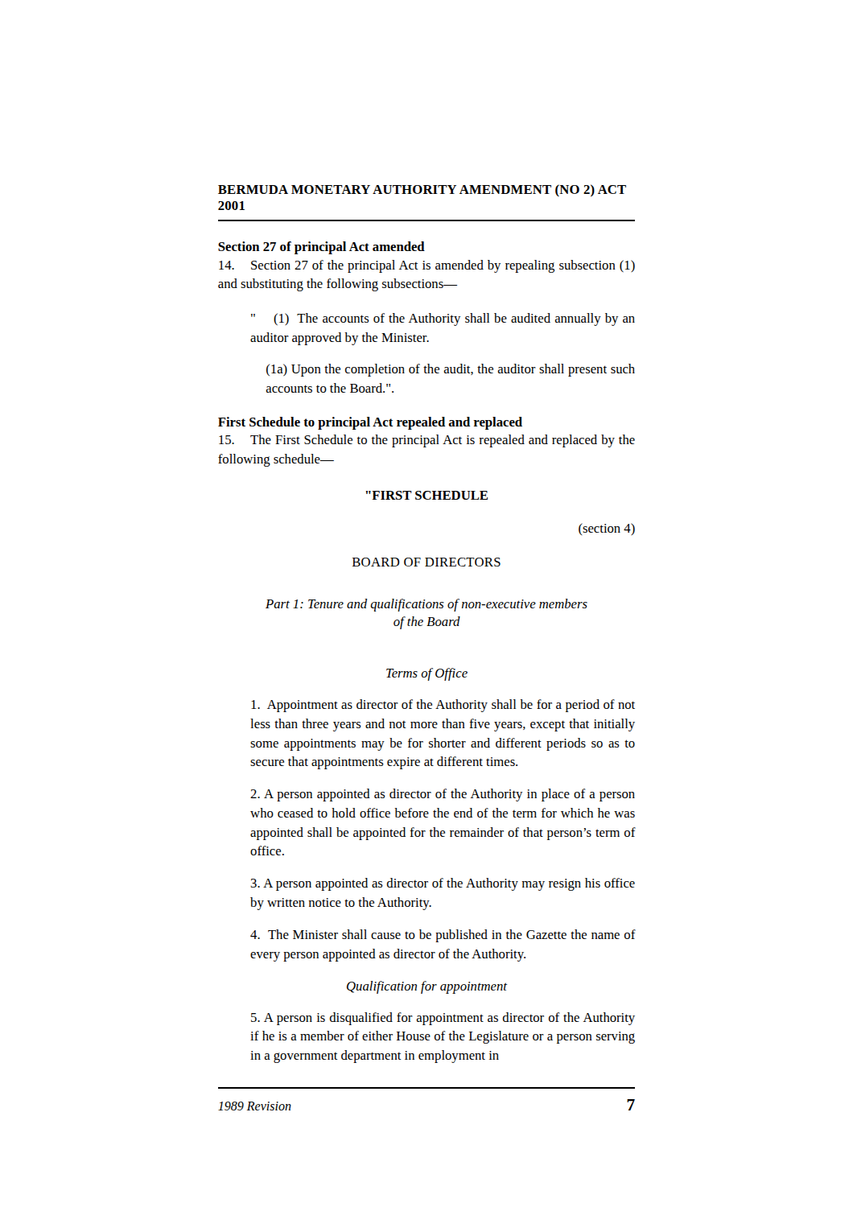Bermuda Monetary Authority Amendment (No 2) Act 2001
Section 27 of principal Act amended
14. Section 27 of the principal Act is amended by repealing subsection (1) and substituting the following subsections—
"(1) The accounts of the Authority shall be audited annually by an auditor approved by the Minister.
(1a) Upon the completion of the audit, the auditor shall present such accounts to the Board.".
First Schedule to principal Act repealed and replaced
15. The First Schedule to the principal Act is repealed and replaced by the following schedule—
"FIRST SCHEDULE
(section 4)
BOARD OF DIRECTORS
Part 1: Tenure and qualifications of non-executive members of the Board
Terms of Office
1. Appointment as director of the Authority shall be for a period of not less than three years and not more than five years, except that initially some appointments may be for shorter and different periods so as to secure that appointments expire at different times.
2. A person appointed as director of the Authority in place of a person who ceased to hold office before the end of the term for which he was appointed shall be appointed for the remainder of that person’s term of office.
3. A person appointed as director of the Authority may resign his office by written notice to the Authority.
4. The Minister shall cause to be published in the Gazette the name of every person appointed as director of the Authority.
Qualification for appointment
5. A person is disqualified for appointment as director of the Authority if he is a member of either House of the Legislature or a person serving in a government department in employment in
1989 Revision
7